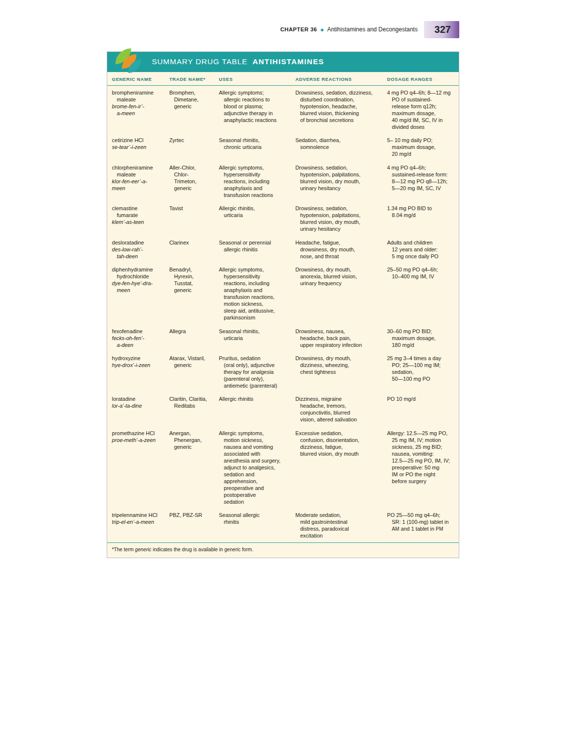CHAPTER 36 ● Antihistamines and Decongestants 327
SUMMARY DRUG TABLE ANTIHISTAMINES
| GENERIC NAME | TRADE NAME* | USES | ADVERSE REACTIONS | DOSAGE RANGES |
| --- | --- | --- | --- | --- |
| brompheniramine maleate brome-fen-ir’- a-meen | Bromphen, Dimetane, generic | Allergic symptoms; allergic reactions to blood or plasma; adjunctive therapy in anaphylactic reactions | Drowsiness, sedation, dizziness, disturbed coordination, hypotension, headache, blurred vision, thickening of bronchial secretions | 4 mg PO q4–6h; 8—12 mg PO of sustained- release form q12h; maximum dosage, 40 mg/d IM, SC, IV in divided doses |
| cetirizine HCl se-tear’-i-zeen | Zyrtec | Seasonal rhinitis, chronic urticaria | Sedation, diarrhea, somnolence | 5– 10 mg daily PO; maximum dosage, 20 mg/d |
| chlorpheniramine maleate klor-fen-eer’-a-meen | Aller-Chlor, Chlor-Trimeton, generic | Allergic symptoms, hypersensitivity reactions, including anaphylaxis and transfusion reactions | Drowsiness, sedation, hypotension, palpitations, blurred vision, dry mouth, urinary hesitancy | 4 mg PO q4–6h; sustained-release form: 8—12 mg PO q8—12h; 5—20 mg IM, SC, IV |
| clemastine fumarate klem’-as-teen | Tavist | Allergic rhinitis, urticaria | Drowsiness, sedation, hypotension, palpitations, blurred vision, dry mouth, urinary hesitancy | 1.34 mg PO BID to 8.04 mg/d |
| desloratadine des-low-rah’- tah-deen | Clarinex | Seasonal or perennial allergic rhinitis | Headache, fatigue, drowsiness, dry mouth, nose, and throat | Adults and children 12 years and older: 5 mg once daily PO |
| diphenhydramine hydrochloride dye-fen-hye’-dra- meen | Benadryl, Hyrexin, Tusstat, generic | Allergic symptoms, hypersensitivity reactions, including anaphylaxis and transfusion reactions, motion sickness, sleep aid, antitussive, parkinsonism | Drowsiness, dry mouth, anorexia, blurred vision, urinary frequency | 25–50 mg PO q4–6h; 10–400 mg IM, IV |
| fexofenadine fecks-oh-fen’- a-deen | Allegra | Seasonal rhinitis, urticaria | Drowsiness, nausea, headache, back pain, upper respiratory infection | 30–60 mg PO BID; maximum dosage, 180 mg/d |
| hydroxyzine hye-drox’-i-zeen | Atarax, Vistaril, generic | Pruritus, sedation (oral only), adjunctive therapy for analgesia (parenteral only), antiemetic (parenteral) | Drowsiness, dry mouth, dizziness, wheezing, chest tightness | 25 mg 3–4 times a day PO; 25—100 mg IM; sedation, 50—100 mg PO |
| loratadine lor-a’-ta-dine | Claritin, Claritia, Reditabs | Allergic rhinitis | Dizziness, migraine headache, tremors, conjunctivitis, blurred vision, altered salivation | PO 10 mg/d |
| promethazine HCl proe-meth’-a-zeen | Anergan, Phenergan, generic | Allergic symptoms, motion sickness, nausea and vomiting associated with anesthesia and surgery, adjunct to analgesics, sedation and apprehension, preoperative and postoperative sedation | Excessive sedation, confusion, disorientation, dizziness, fatigue, blurred vision, dry mouth | Allergy: 12.5—25 mg PO, 25 mg IM, IV; motion sickness, 25 mg BID; nausea, vomiting: 12.5—25 mg PO, IM, IV; preoperative: 50 mg IM or PO the night before surgery |
| tripelennamine HCl trip-el-en’-a-meen | PBZ, PBZ-SR | Seasonal allergic rhinitis | Moderate sedation, mild gastrointestinal distress, paradoxical excitation | PO 25—50 mg q4–6h; SR: 1 (100-mg) tablet in AM and 1 tablet in PM |
*The term generic indicates the drug is available in generic form.